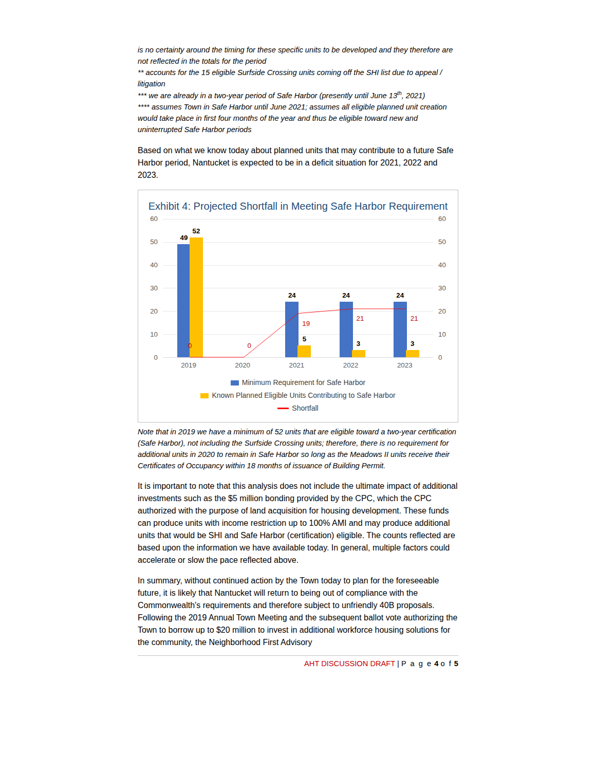is no certainty around the timing for these specific units to be developed and they therefore are not reflected in the totals for the period
** accounts for the 15 eligible Surfside Crossing units coming off the SHI list due to appeal / litigation
*** we are already in a two-year period of Safe Harbor (presently until June 13th, 2021)
**** assumes Town in Safe Harbor until June 2021; assumes all eligible planned unit creation would take place in first four months of the year and thus be eligible toward new and uninterrupted Safe Harbor periods
Based on what we know today about planned units that may contribute to a future Safe Harbor period, Nantucket is expected to be in a deficit situation for 2021, 2022 and 2023.
Exhibit 4: Projected Shortfall in Meeting Safe Harbor Requirement
60 50 40 30 20 10 0
60 50 40 30 20 10 0
49
52
2019
2020
24
5
2021
24
3
2022
24
3
2023
0 0 19 21 21
Minimum Requirement for Safe Harbor
Known Planned Eligible Units Contributing to Safe Harbor
Shortfall
Note that in 2019 we have a minimum of 52 units that are eligible toward a two-year certification (Safe Harbor), not including the Surfside Crossing units; therefore, there is no requirement for additional units in 2020 to remain in Safe Harbor so long as the Meadows II units receive their Certificates of Occupancy within 18 months of issuance of Building Permit.
It is important to note that this analysis does not include the ultimate impact of additional investments such as the $5 million bonding provided by the CPC, which the CPC authorized with the purpose of land acquisition for housing development. These funds can produce units with income restriction up to 100% AMI and may produce additional units that would be SHI and Safe Harbor (certification) eligible. The counts reflected are based upon the information we have available today. In general, multiple factors could accelerate or slow the pace reflected above.
In summary, without continued action by the Town today to plan for the foreseeable future, it is likely that Nantucket will return to being out of compliance with the Commonwealth's requirements and therefore subject to unfriendly 40B proposals. Following the 2019 Annual Town Meeting and the subsequent ballot vote authorizing the Town to borrow up to $20 million to invest in additional workforce housing solutions for the community, the Neighborhood First Advisory
AHT DISCUSSION DRAFT | P a g e 4 o f 5